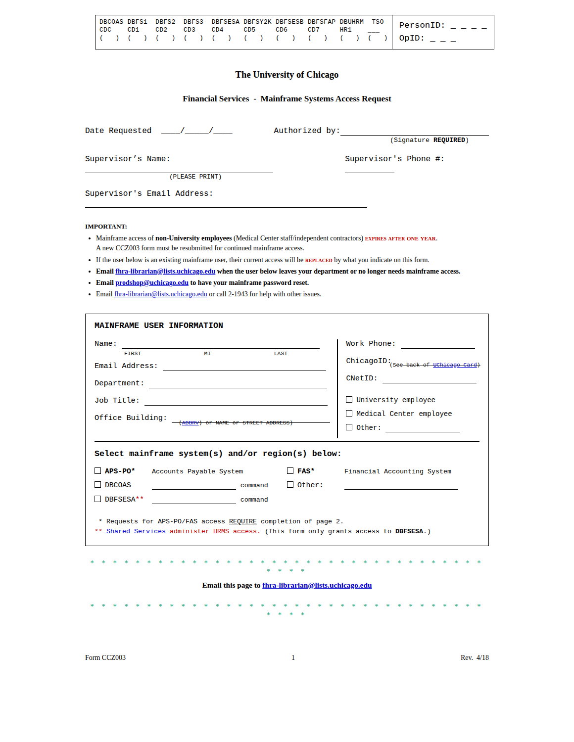DBCOAS DBFS1 DBFS2 DBFS3 DBFSESA DBFSY2K DBFSESB DBFSFAP DBUHRM TSO CDC CD1 CD2 CD3 CD4 CD5 CD6 CD7 HR1 ___ ( ) ( ) ( ) ( ) ( ) ( ) ( ) ( ) ( ) ( )
PersonID: _ _ _ _ OpID: _ _ _
The University of Chicago
Financial Services - Mainframe Systems Access Request
Date Requested ____/_____/____
Authorized by:
(Signature REQUIRED)
Supervisor’s Name:
Supervisor's Phone #:
(PLEASE PRINT)
Supervisor's Email Address:
IMPORTANT:
Mainframe access of non-University employees (Medical Center staff/independent contractors) expires after one year.
A new CCZ003 form must be resubmitted for continued mainframe access.
If the user below is an existing mainframe user, their current access will be replaced by what you indicate on this form.
Email fhra-librarian@lists.uchicago.edu when the user below leaves your department or no longer needs mainframe access.
Email prodshop@uchicago.edu to have your mainframe password reset.
Email fhra-librarian@lists.uchicago.edu or call 2-1943 for help with other issues.
MAINFRAME USER INFORMATION
Name:
FIRST MI LAST
Email Address:
Department:
Job Title:
Office Building:
(ABBRV) or NAME or STREET ADDRESS)
Work Phone:
ChicagoID:
(See back of UChicago Card)
CNetID:
University employee
Medical Center employee
Other:
Select mainframe system(s) and/or region(s) below:
APS-PO*Accounts Payable System
DBCOAS command
DBFSESA** command
FAS*Financial Accounting System
Other:
* Requests for APS-PO/FAS access REQUIRE completion of page 2.
** Shared Services administer HRMS access. (This form only grants access to DBFSESA.)
* * * * * * * * * * * * * * * * * * * * * * * * * * * * * * * * * * * * * * *
Email this page to fhra-librarian@lists.uchicago.edu
* * * * * * * * * * * * * * * * * * * * * * * * * * * * * * * * * * * * * * *
Form CCZ003
1
Rev. 4/18